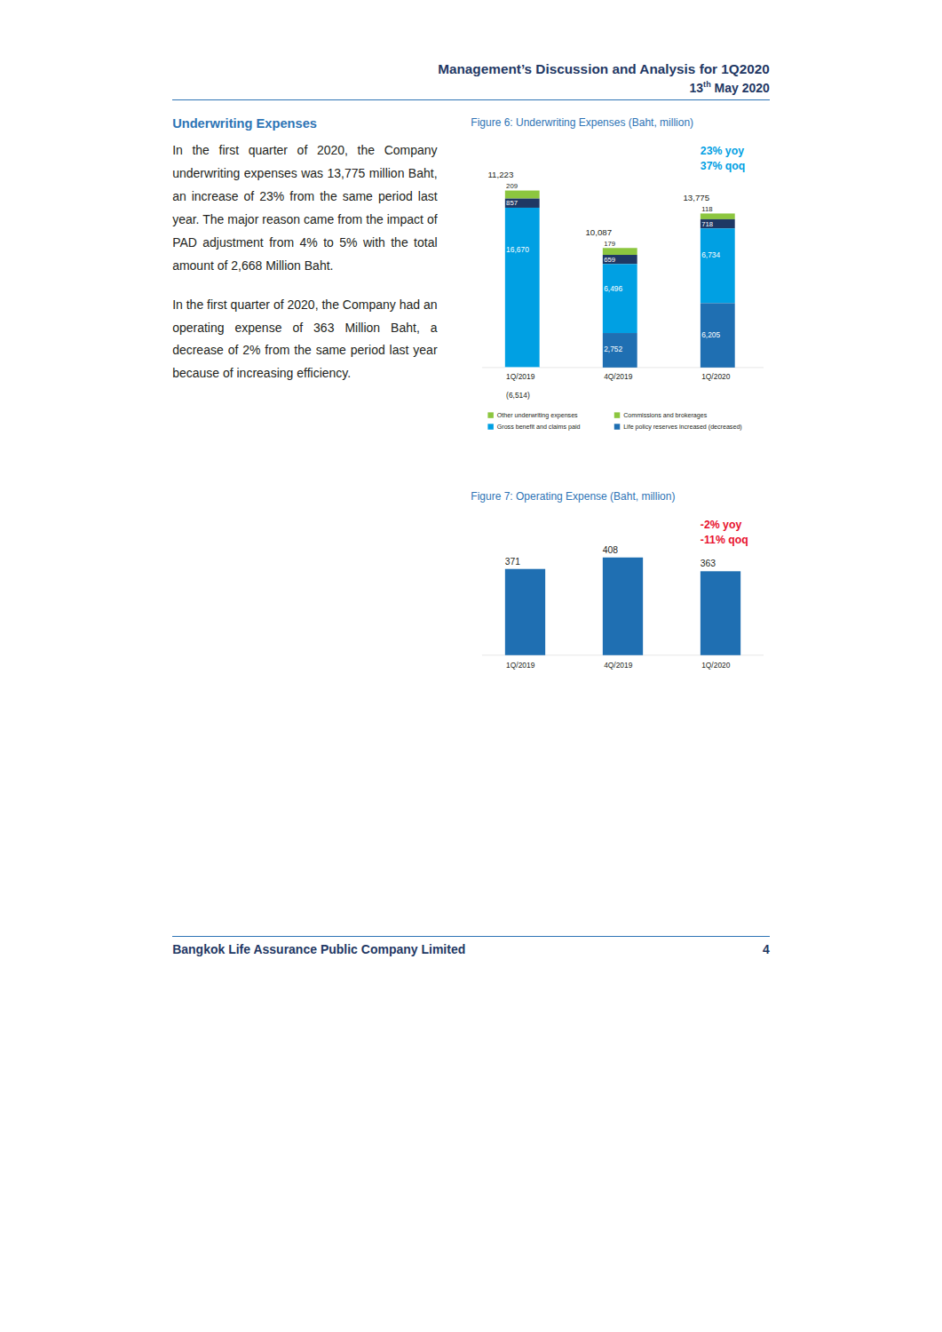Management’s Discussion and Analysis for 1Q2020
13th May 2020
Underwriting Expenses
In the first quarter of 2020, the Company underwriting expenses was 13,775 million Baht, an increase of 23% from the same period last year. The major reason came from the impact of PAD adjustment from 4% to 5% with the total amount of 2,668 Million Baht.
In the first quarter of 2020, the Company had an operating expense of 363 Million Baht, a decrease of 2% from the same period last year because of increasing efficiency.
Figure 6: Underwriting Expenses (Baht, million)
23% yoy 37% qoq 11,223 209 857 16,670 1Q/2019 (6,514) 10,087 179 659 6,496 2,752 4Q/2019 13,775 118 718 6,734 6,205 1Q/2020 Other underwriting expenses Commissions and brokerages Gross benefit and claims paid Life policy reserves increased (decreased)
Figure 7: Operating Expense (Baht, million)
-2% yoy -11% qoq 371 1Q/2019 408 4Q/2019 363 1Q/2020
Bangkok Life Assurance Public Company Limited 4